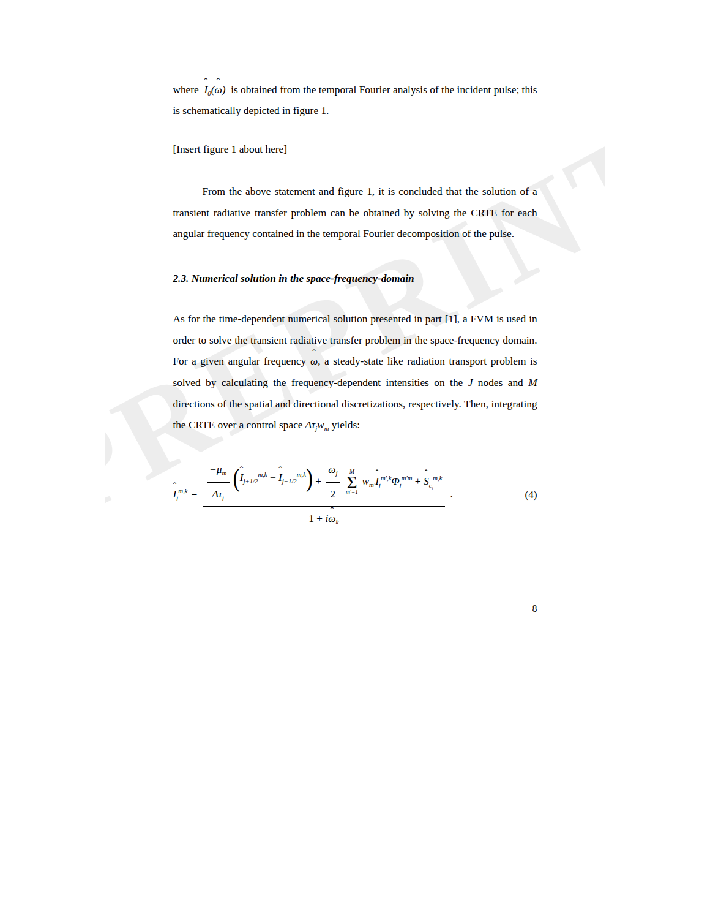PREPRINT
where I0(ω) is obtained from the temporal Fourier analysis of the incident pulse; this is schematically depicted in figure 1.
[Insert figure 1 about here]
From the above statement and figure 1, it is concluded that the solution of a transient radiative transfer problem can be obtained by solving the CRTE for each angular frequency contained in the temporal Fourier decomposition of the pulse.
2.3. Numerical solution in the space-frequency-domain
As for the time-dependent numerical solution presented in part [1], a FVM is used in order to solve the transient radiative transfer problem in the space-frequency domain. For a given angular frequency ω, a steady-state like radiation transport problem is solved by calculating the frequency-dependent intensities on the J nodes and M directions of the spatial and directional discretizations, respectively. Then, integrating the CRTE over a control space Δτjwm yields:
Ijm,k = −μm Δτj ( Ij+1/2m,k − Ij−1/2m,k ) + ωj 2 M Σ m′=1 wm′Ijm′,k Φjm′m + Scjm,k 1 + iωk .
(4)
8